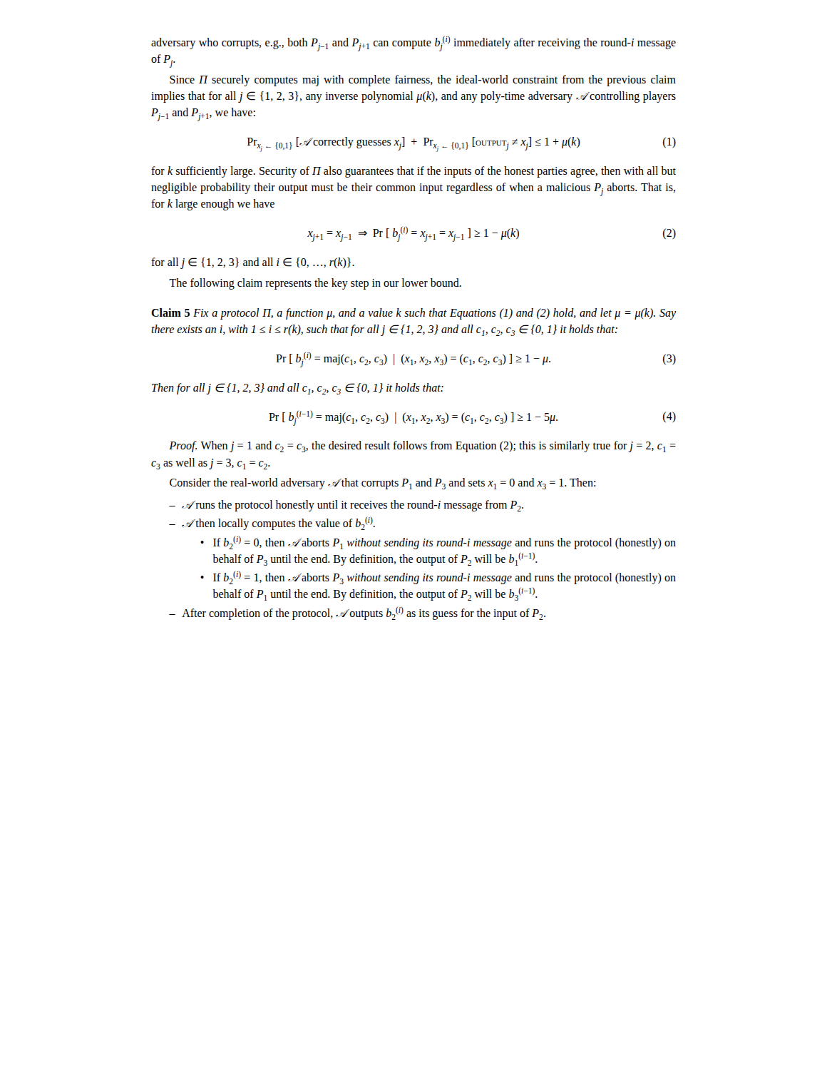adversary who corrupts, e.g., both Pj−1 and Pj+1 can compute bj(i) immediately after receiving the round-i message of Pj.
Since Π securely computes maj with complete fairness, the ideal-world constraint from the previous claim implies that for all j ∈ {1, 2, 3}, any inverse polynomial μ(k), and any poly-time adversary 𝒜 controlling players Pj−1 and Pj+1, we have:
Prxj ← {0,1} [𝒜 correctly guesses xj] + Prxj ← {0,1} [outputj ≠ xj] ≤ 1 + μ(k) (1)
for k sufficiently large. Security of Π also guarantees that if the inputs of the honest parties agree, then with all but negligible probability their output must be their common input regardless of when a malicious Pj aborts. That is, for k large enough we have
xj+1 = xj−1 ⇒ Pr [ bj(i) = xj+1 = xj−1 ] ≥ 1 − μ(k) (2)
for all j ∈ {1, 2, 3} and all i ∈ {0, …, r(k)}.
The following claim represents the key step in our lower bound.
Claim 5 Fix a protocol Π, a function μ, and a value k such that Equations (1) and (2) hold, and let μ = μ(k). Say there exists an i, with 1 ≤ i ≤ r(k), such that for all j ∈ {1, 2, 3} and all c1, c2, c3 ∈ {0, 1} it holds that:
Pr [ bj(i) = maj(c1, c2, c3) | (x1, x2, x3) = (c1, c2, c3) ] ≥ 1 − μ. (3)
Then for all j ∈ {1, 2, 3} and all c1, c2, c3 ∈ {0, 1} it holds that:
Pr [ bj(i−1) = maj(c1, c2, c3) | (x1, x2, x3) = (c1, c2, c3) ] ≥ 1 − 5μ. (4)
Proof. When j = 1 and c2 = c3, the desired result follows from Equation (2); this is similarly true for j = 2, c1 = c3 as well as j = 3, c1 = c2.
Consider the real-world adversary 𝒜 that corrupts P1 and P3 and sets x1 = 0 and x3 = 1. Then:
𝒜 runs the protocol honestly until it receives the round-i message from P2.
𝒜 then locally computes the value of b2(i).
If b2(i) = 0, then 𝒜 aborts P1 without sending its round-i message and runs the protocol (honestly) on behalf of P3 until the end. By definition, the output of P2 will be b1(i−1).
If b2(i) = 1, then 𝒜 aborts P3 without sending its round-i message and runs the protocol (honestly) on behalf of P1 until the end. By definition, the output of P2 will be b3(i−1).
After completion of the protocol, 𝒜 outputs b2(i) as its guess for the input of P2.